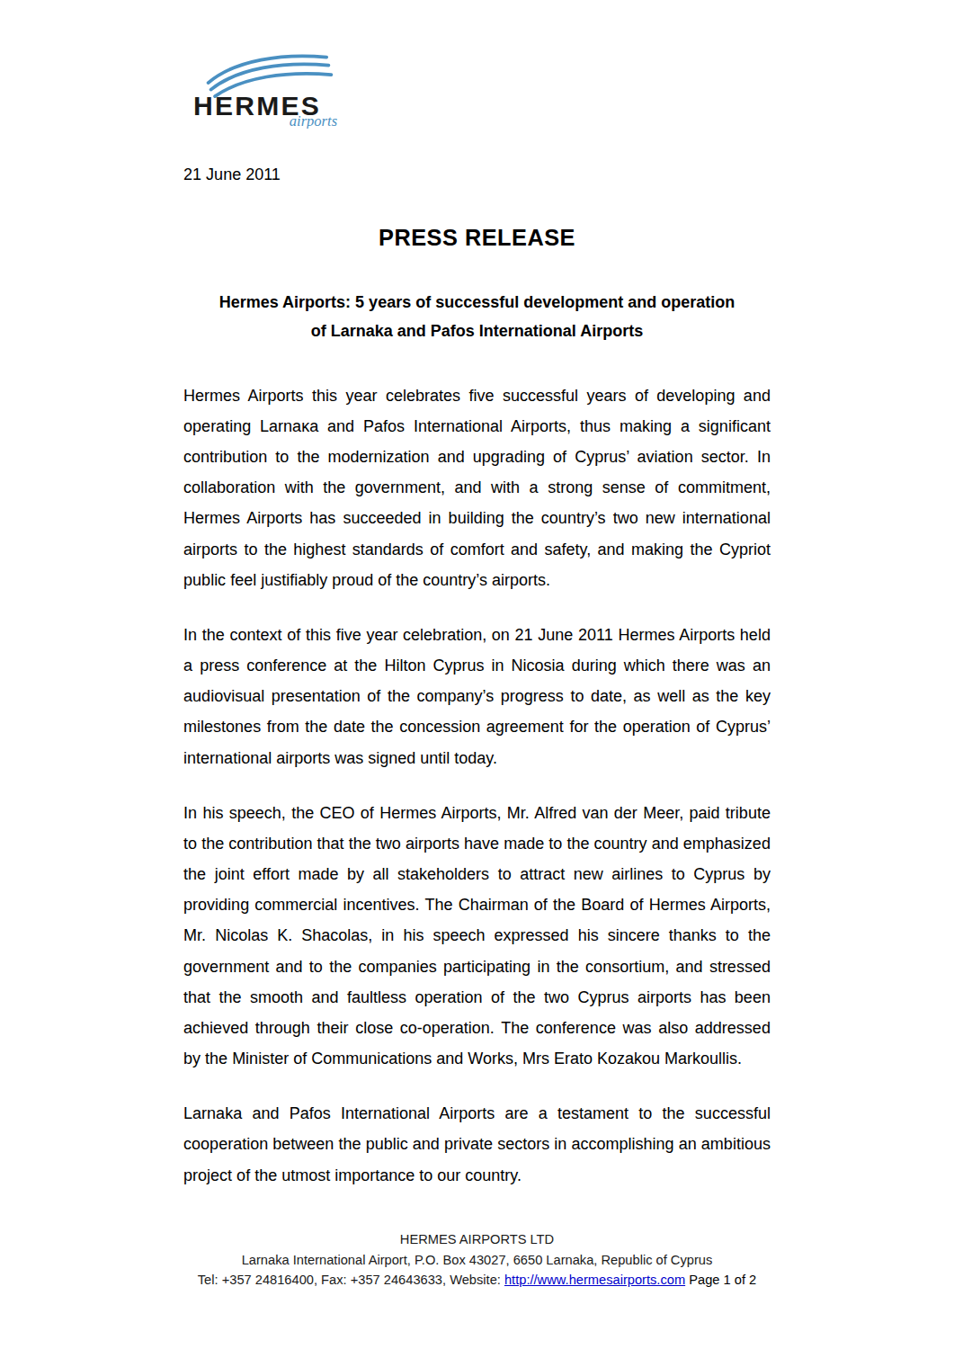HERMES airports
21 June 2011
PRESS RELEASE
Hermes Airports: 5 years of successful development and operation
of Larnaka and Pafos International Airports
Hermes Airports this year celebrates five successful years of developing and operating Larnaĸa and Pafos International Airports, thus making a significant contribution to the modernization and upgrading of Cyprus’ aviation sector. In collaboration with the government, and with a strong sense of commitment, Hermes Airports has succeeded in building the country’s two new international airports to the highest standards of comfort and safety, and making the Cypriot public feel justifiably proud of the country’s airports.
In the context of this five year celebration, on 21 June 2011 Hermes Airports held a press conference at the Hilton Cyprus in Nicosia during which there was an audiovisual presentation of the company’s progress to date, as well as the key milestones from the date the concession agreement for the operation of Cyprus’ international airports was signed until today.
In his speech, the CEO of Hermes Airports, Mr. Alfred van der Meer, paid tribute to the contribution that the two airports have made to the country and emphasized the joint effort made by all stakeholders to attract new airlines to Cyprus by providing commercial incentives. The Chairman of the Board of Hermes Airports, Mr. Nicolas K. Shacolas, in his speech expressed his sincere thanks to the government and to the companies participating in the consortium, and stressed that the smooth and faultless operation of the two Cyprus airports has been achieved through their close co-operation. The conference was also addressed by the Minister of Communications and Works, Mrs Erato Kozakou Markoullis.
Larnaka and Pafos International Airports are a testament to the successful cooperation between the public and private sectors in accomplishing an ambitious project of the utmost importance to our country.
HERMES AIRPORTS LTD
Larnaka International Airport, P.O. Box 43027, 6650 Larnaka, Republic of Cyprus
Tel: +357 24816400, Fax: +357 24643633, Website: http://www.hermesairports.com Page 1 of 2